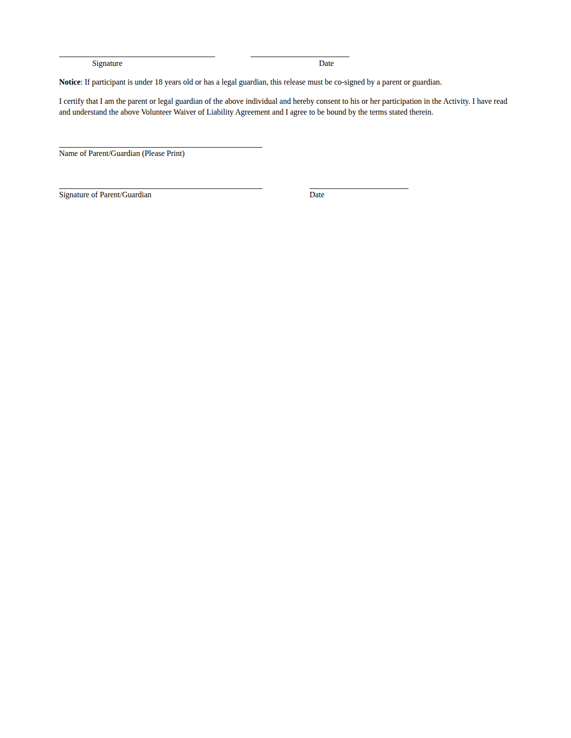Signature
Date
Notice: If participant is under 18 years old or has a legal guardian, this release must be co-signed by a parent or guardian.
I certify that I am the parent or legal guardian of the above individual and hereby consent to his or her participation in the Activity. I have read and understand the above Volunteer Waiver of Liability Agreement and I agree to be bound by the terms stated therein.
Name of Parent/Guardian (Please Print)
Signature of Parent/Guardian
Date